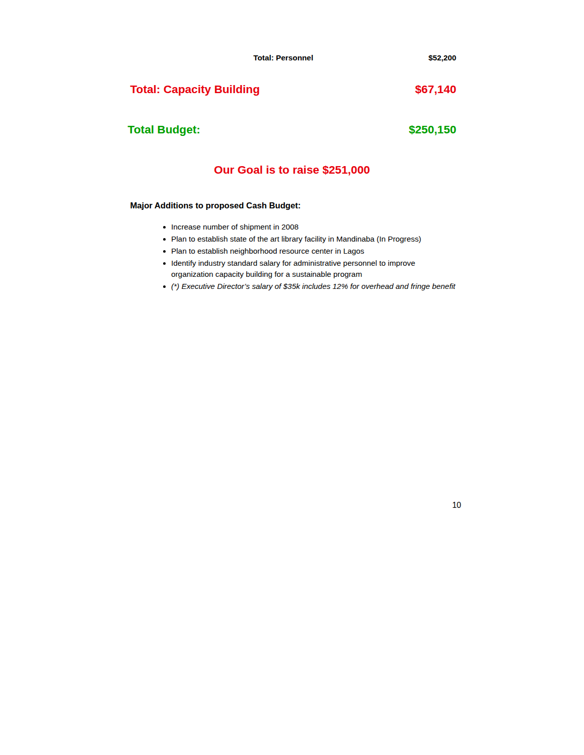Total: Personnel $52,200
Total: Capacity Building $67,140
Total Budget: $250,150
Our Goal is to raise $251,000
Major Additions to proposed Cash Budget:
Increase number of shipment in 2008
Plan to establish state of the art library facility in Mandinaba (In Progress)
Plan to establish neighborhood resource center in Lagos
Identify industry standard salary for administrative personnel to improve organization capacity building for a sustainable program
(*) Executive Director’s salary of $35k includes 12% for overhead and fringe benefit
10